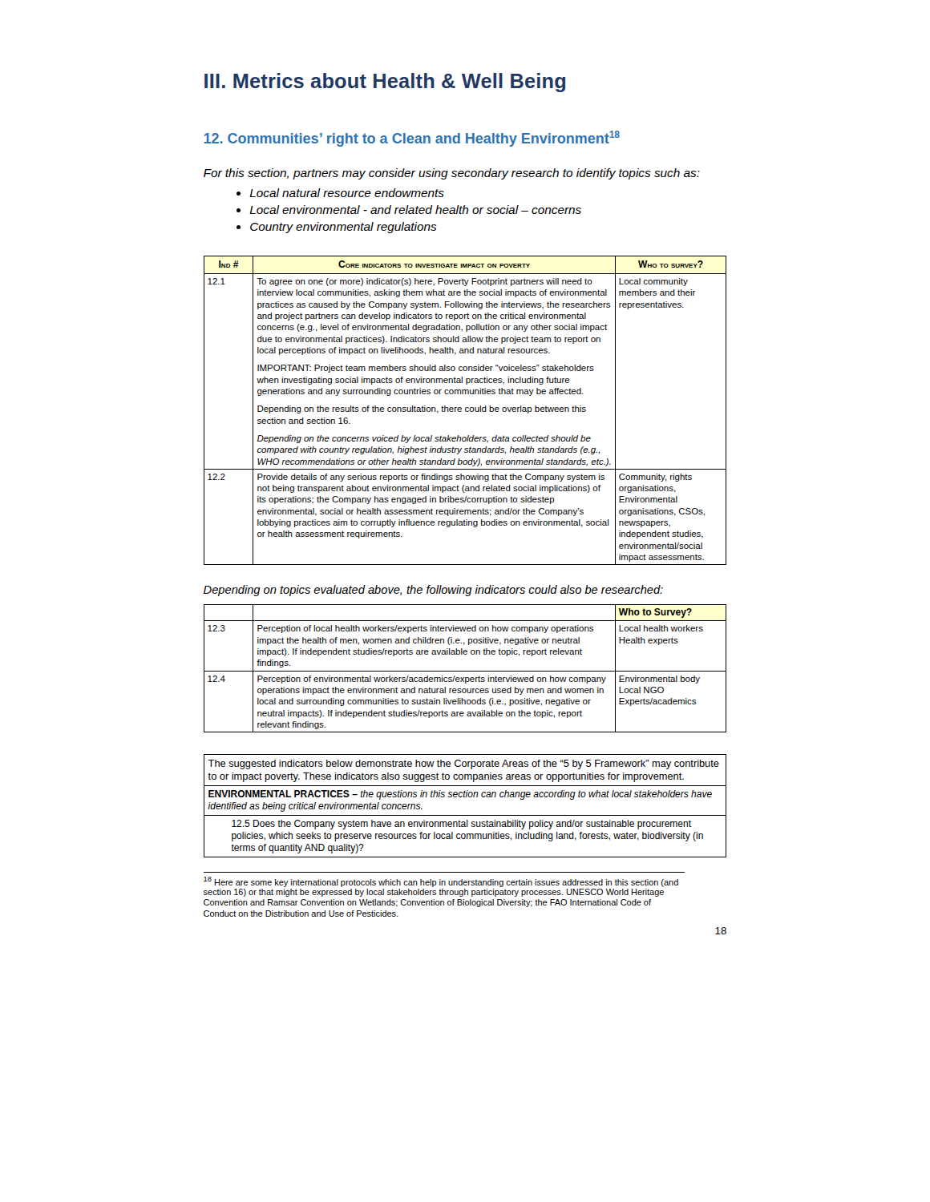III. Metrics about Health & Well Being
12. Communities’ right to a Clean and Healthy Environment18
For this section, partners may consider using secondary research to identify topics such as:
Local natural resource endowments
Local environmental - and related health or social – concerns
Country environmental regulations
| Ind # | Core indicators to investigate impact on poverty | Who to survey? |
| --- | --- | --- |
| 12.1 | To agree on one (or more) indicator(s) here, Poverty Footprint partners will need to interview local communities, asking them what are the social impacts of environmental practices as caused by the Company system. Following the interviews, the researchers and project partners can develop indicators to report on the critical environmental concerns (e.g., level of environmental degradation, pollution or any other social impact due to environmental practices). Indicators should allow the project team to report on local perceptions of impact on livelihoods, health, and natural resources. IMPORTANT: Project team members should also consider “voiceless” stakeholders when investigating social impacts of environmental practices, including future generations and any surrounding countries or communities that may be affected. Depending on the results of the consultation, there could be overlap between this section and section 16. Depending on the concerns voiced by local stakeholders, data collected should be compared with country regulation, highest industry standards, health standards (e.g., WHO recommendations or other health standard body), environmental standards, etc.). | Local community members and their representatives. |
| 12.2 | Provide details of any serious reports or findings showing that the Company system is not being transparent about environmental impact (and related social implications) of its operations; the Company has engaged in bribes/corruption to sidestep environmental, social or health assessment requirements; and/or the Company’s lobbying practices aim to corruptly influence regulating bodies on environmental, social or health assessment requirements. | Community, rights organisations, Environmental organisations, CSOs, newspapers, independent studies, environmental/social impact assessments. |
Depending on topics evaluated above, the following indicators could also be researched:
| | | Who to Survey? |
| --- | --- | --- |
| 12.3 | Perception of local health workers/experts interviewed on how company operations impact the health of men, women and children (i.e., positive, negative or neutral impact). If independent studies/reports are available on the topic, report relevant findings. | Local health workers Health experts |
| 12.4 | Perception of environmental workers/academics/experts interviewed on how company operations impact the environment and natural resources used by men and women in local and surrounding communities to sustain livelihoods (i.e., positive, negative or neutral impacts). If independent studies/reports are available on the topic, report relevant findings. | Environmental body Local NGO Experts/academics |
The suggested indicators below demonstrate how the Corporate Areas of the “5 by 5 Framework” may contribute to or impact poverty. These indicators also suggest to companies areas or opportunities for improvement.
ENVIRONMENTAL PRACTICES – the questions in this section can change according to what local stakeholders have identified as being critical environmental concerns.
12.5 Does the Company system have an environmental sustainability policy and/or sustainable procurement policies, which seeks to preserve resources for local communities, including land, forests, water, biodiversity (in terms of quantity AND quality)?
18 Here are some key international protocols which can help in understanding certain issues addressed in this section (and section 16) or that might be expressed by local stakeholders through participatory processes. UNESCO World Heritage Convention and Ramsar Convention on Wetlands; Convention of Biological Diversity; the FAO International Code of Conduct on the Distribution and Use of Pesticides.
18